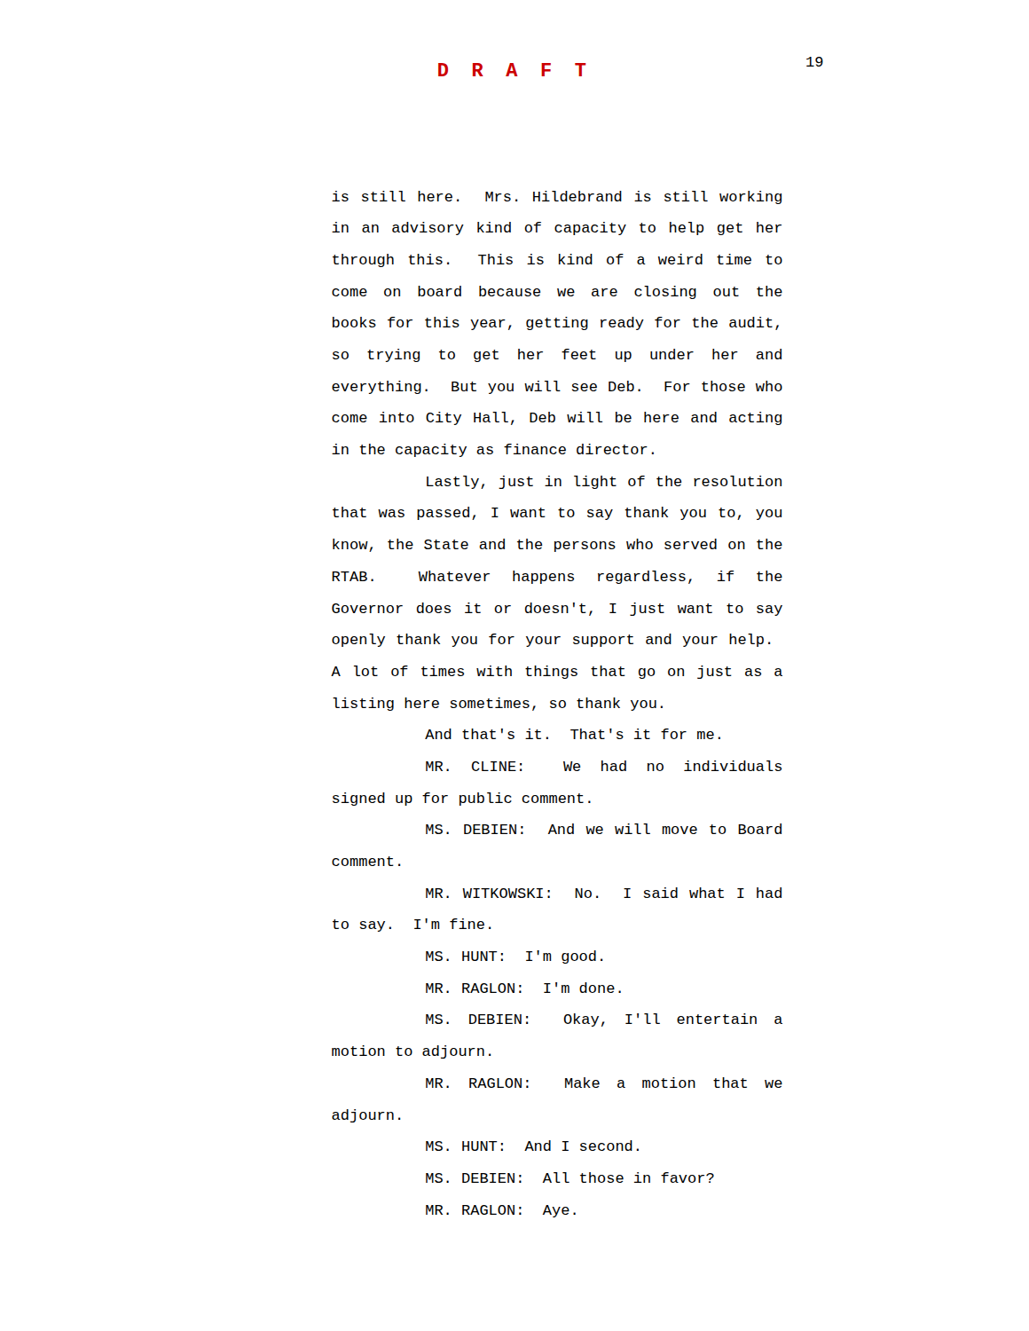19
D R A F T
is still here. Mrs. Hildebrand is still working in an advisory kind of capacity to help get her through this. This is kind of a weird time to come on board because we are closing out the books for this year, getting ready for the audit, so trying to get her feet up under her and everything. But you will see Deb. For those who come into City Hall, Deb will be here and acting in the capacity as finance director.
Lastly, just in light of the resolution that was passed, I want to say thank you to, you know, the State and the persons who served on the RTAB. Whatever happens regardless, if the Governor does it or doesn't, I just want to say openly thank you for your support and your help. A lot of times with things that go on just as a listing here sometimes, so thank you.
And that's it. That's it for me.
MR. CLINE: We had no individuals signed up for public comment.
MS. DEBIEN: And we will move to Board comment.
MR. WITKOWSKI: No. I said what I had to say. I'm fine.
MS. HUNT: I'm good.
MR. RAGLON: I'm done.
MS. DEBIEN: Okay, I'll entertain a motion to adjourn.
MR. RAGLON: Make a motion that we adjourn.
MS. HUNT: And I second.
MS. DEBIEN: All those in favor?
MR. RAGLON: Aye.